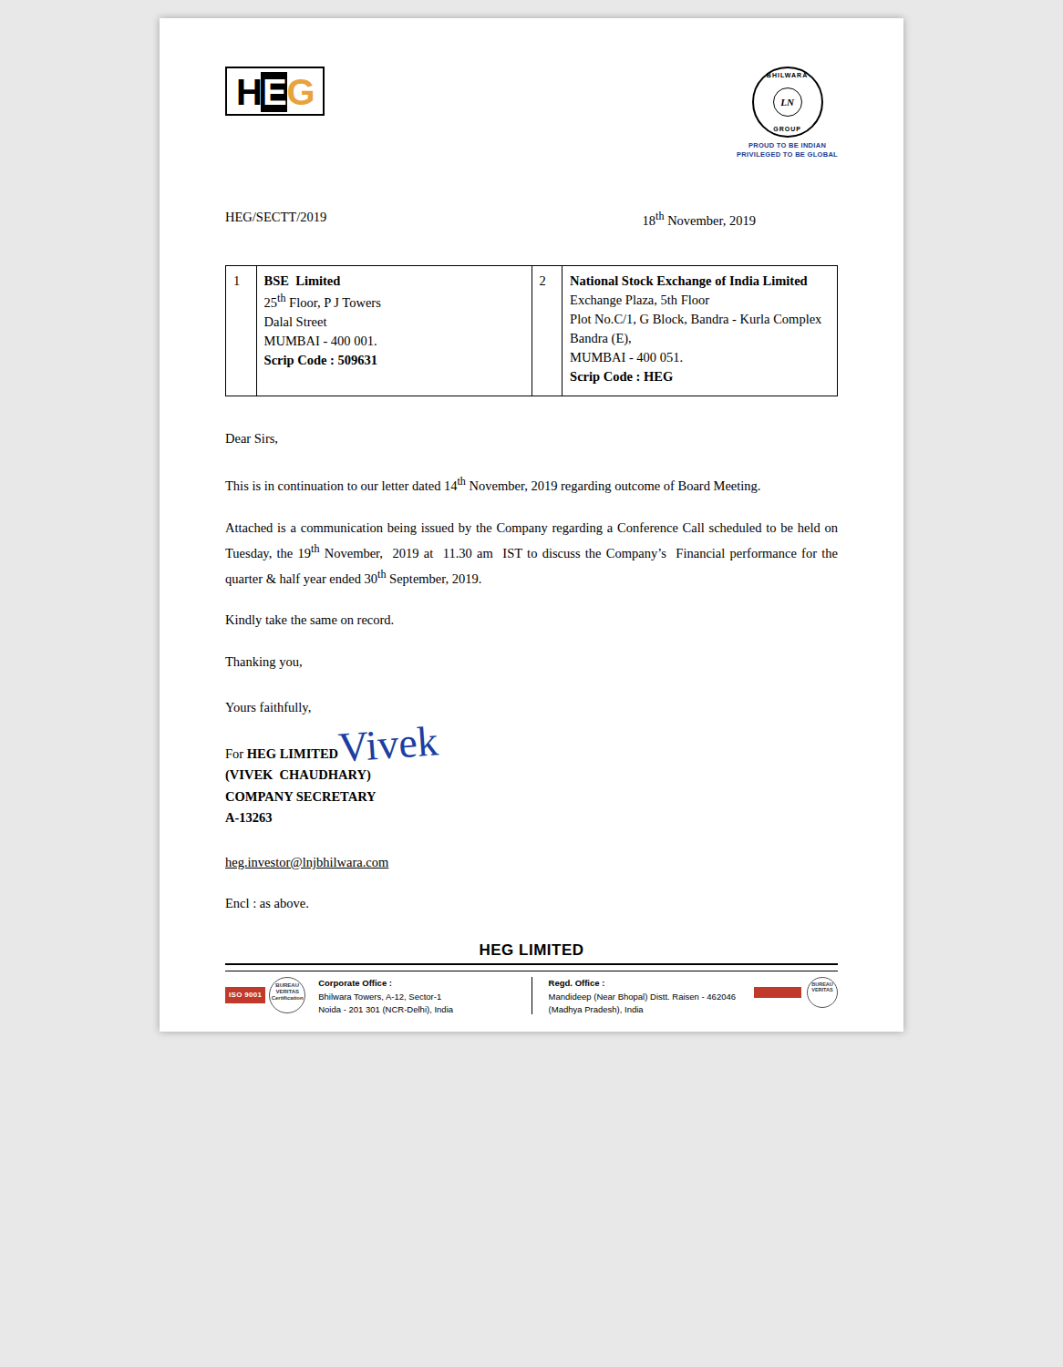HEG
BHILWARA
LN
GROUP
PROUD TO BE INDIAN
PRIVILEGED TO BE GLOBAL
HEG/SECTT/2019
18th November, 2019
| 1 | BSE Limited 25 th Floor, P J Towers Dalal Street MUMBAI - 400 001. Scrip Code : 509631 | 2 | National Stock Exchange of India Limited Exchange Plaza, 5th Floor Plot No.C/1, G Block, Bandra - Kurla Complex Bandra (E), MUMBAI - 400 051. Scrip Code : HEG |
Dear Sirs,
This is in continuation to our letter dated 14th November, 2019 regarding outcome of Board Meeting.
Attached is a communication being issued by the Company regarding a Conference Call scheduled to be held on Tuesday, the 19th November, 2019 at 11.30 am IST to discuss the Company’s Financial performance for the quarter & half year ended 30th September, 2019.
Kindly take the same on record.
Thanking you,
Yours faithfully,
For HEG LIMITED
Vivek
(VIVEK CHAUDHARY)
COMPANY SECRETARY
A-13263
heg.investor@lnjbhilwara.com
Encl : as above.
HEG LIMITED
ISO 9001
BUREAU
VERITAS
Certification
Corporate Office :
Bhilwara Towers, A-12, Sector-1
Noida - 201 301 (NCR-Delhi), India
Tel.: +91-120-4390300 (EPABX)
Regd. Office :
Mandideep (Near Bhopal) Distt. Raisen - 462046
(Madhya Pradesh), India
Tel : +91-7480-405500, 233524 to 233527
BUREAU
VERITAS